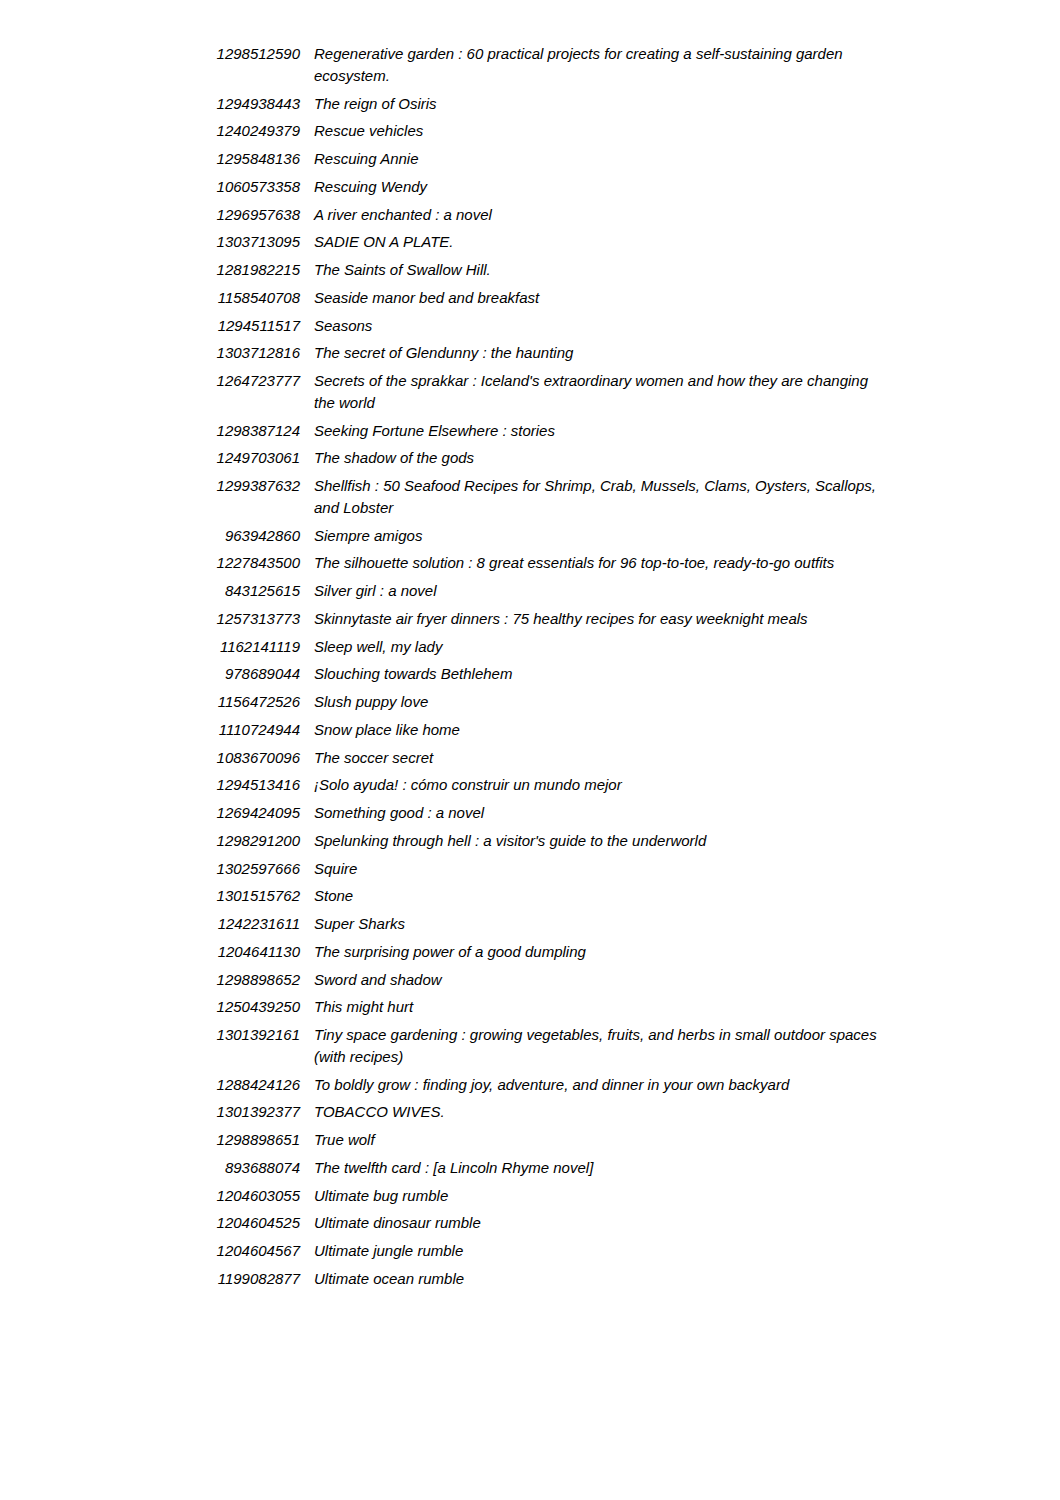| 1298512590 | Regenerative garden : 60 practical projects for creating a self-sustaining garden ecosystem. |
| 1294938443 | The reign of Osiris |
| 1240249379 | Rescue vehicles |
| 1295848136 | Rescuing Annie |
| 1060573358 | Rescuing Wendy |
| 1296957638 | A river enchanted : a novel |
| 1303713095 | SADIE ON A PLATE. |
| 1281982215 | The Saints of Swallow Hill. |
| 1158540708 | Seaside manor bed and breakfast |
| 1294511517 | Seasons |
| 1303712816 | The secret of Glendunny : the haunting |
| 1264723777 | Secrets of the sprakkar : Iceland's extraordinary women and how they are changing the world |
| 1298387124 | Seeking Fortune Elsewhere : stories |
| 1249703061 | The shadow of the gods |
| 1299387632 | Shellfish : 50 Seafood Recipes for Shrimp, Crab, Mussels, Clams, Oysters, Scallops, and Lobster |
| 963942860 | Siempre amigos |
| 1227843500 | The silhouette solution : 8 great essentials for 96 top-to-toe, ready-to-go outfits |
| 843125615 | Silver girl : a novel |
| 1257313773 | Skinnytaste air fryer dinners : 75 healthy recipes for easy weeknight meals |
| 1162141119 | Sleep well, my lady |
| 978689044 | Slouching towards Bethlehem |
| 1156472526 | Slush puppy love |
| 1110724944 | Snow place like home |
| 1083670096 | The soccer secret |
| 1294513416 | ¡Solo ayuda! : cómo construir un mundo mejor |
| 1269424095 | Something good : a novel |
| 1298291200 | Spelunking through hell : a visitor's guide to the underworld |
| 1302597666 | Squire |
| 1301515762 | Stone |
| 1242231611 | Super Sharks |
| 1204641130 | The surprising power of a good dumpling |
| 1298898652 | Sword and shadow |
| 1250439250 | This might hurt |
| 1301392161 | Tiny space gardening : growing vegetables, fruits, and herbs in small outdoor spaces (with recipes) |
| 1288424126 | To boldly grow : finding joy, adventure, and dinner in your own backyard |
| 1301392377 | TOBACCO WIVES. |
| 1298898651 | True wolf |
| 893688074 | The twelfth card : [a Lincoln Rhyme novel] |
| 1204603055 | Ultimate bug rumble |
| 1204604525 | Ultimate dinosaur rumble |
| 1204604567 | Ultimate jungle rumble |
| 1199082877 | Ultimate ocean rumble |